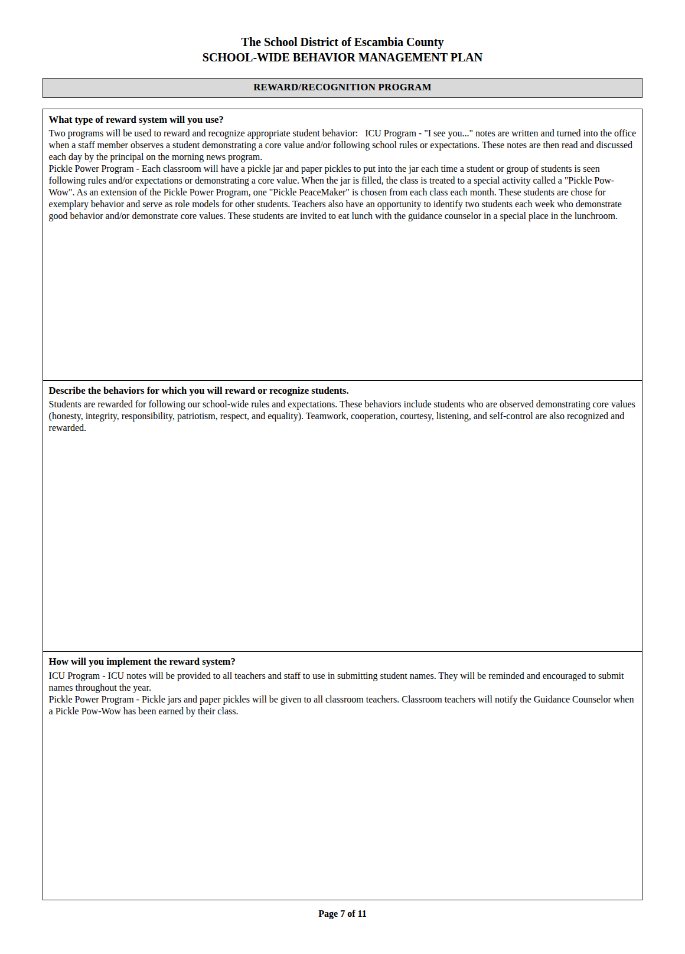The School District of Escambia County
SCHOOL-WIDE BEHAVIOR MANAGEMENT PLAN
REWARD/RECOGNITION PROGRAM
| What type of reward system will you use? Two programs will be used to reward and recognize appropriate student behavior: ICU Program - "I see you..." notes are written and turned into the office when a staff member observes a student demonstrating a core value and/or following school rules or expectations. These notes are then read and discussed each day by the principal on the morning news program. Pickle Power Program - Each classroom will have a pickle jar and paper pickles to put into the jar each time a student or group of students is seen following rules and/or expectations or demonstrating a core value. When the jar is filled, the class is treated to a special activity called a "Pickle Pow-Wow". As an extension of the Pickle Power Program, one "Pickle PeaceMaker" is chosen from each class each month. These students are chose for exemplary behavior and serve as role models for other students. Teachers also have an opportunity to identify two students each week who demonstrate good behavior and/or demonstrate core values. These students are invited to eat lunch with the guidance counselor in a special place in the lunchroom. |
| Describe the behaviors for which you will reward or recognize students. Students are rewarded for following our school-wide rules and expectations. These behaviors include students who are observed demonstrating core values (honesty, integrity, responsibility, patriotism, respect, and equality). Teamwork, cooperation, courtesy, listening, and self-control are also recognized and rewarded. |
| How will you implement the reward system? ICU Program - ICU notes will be provided to all teachers and staff to use in submitting student names. They will be reminded and encouraged to submit names throughout the year. Pickle Power Program - Pickle jars and paper pickles will be given to all classroom teachers. Classroom teachers will notify the Guidance Counselor when a Pickle Pow-Wow has been earned by their class. |
Page 7 of 11